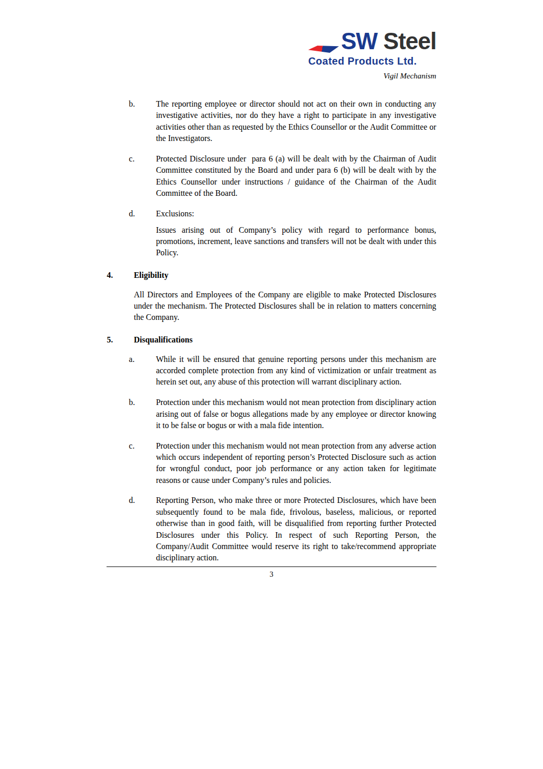SW Steel
Coated Products Ltd.
Vigil Mechanism
b.
The reporting employee or director should not act on their own in conducting any investigative activities, nor do they have a right to participate in any investigative activities other than as requested by the Ethics Counsellor or the Audit Committee or the Investigators.
c.
Protected Disclosure under para 6 (a) will be dealt with by the Chairman of Audit Committee constituted by the Board and under para 6 (b) will be dealt with by the Ethics Counsellor under instructions / guidance of the Chairman of the Audit Committee of the Board.
d.
Exclusions:
Issues arising out of Company’s policy with regard to performance bonus, promotions, increment, leave sanctions and transfers will not be dealt with under this Policy.
4.
Eligibility
All Directors and Employees of the Company are eligible to make Protected Disclosures under the mechanism. The Protected Disclosures shall be in relation to matters concerning the Company.
5.
Disqualifications
a.
While it will be ensured that genuine reporting persons under this mechanism are accorded complete protection from any kind of victimization or unfair treatment as herein set out, any abuse of this protection will warrant disciplinary action.
b.
Protection under this mechanism would not mean protection from disciplinary action arising out of false or bogus allegations made by any employee or director knowing it to be false or bogus or with a mala fide intention.
c.
Protection under this mechanism would not mean protection from any adverse action which occurs independent of reporting person’s Protected Disclosure such as action for wrongful conduct, poor job performance or any action taken for legitimate reasons or cause under Company’s rules and policies.
d.
Reporting Person, who make three or more Protected Disclosures, which have been subsequently found to be mala fide, frivolous, baseless, malicious, or reported otherwise than in good faith, will be disqualified from reporting further Protected Disclosures under this Policy. In respect of such Reporting Person, the Company/Audit Committee would reserve its right to take/recommend appropriate disciplinary action.
3